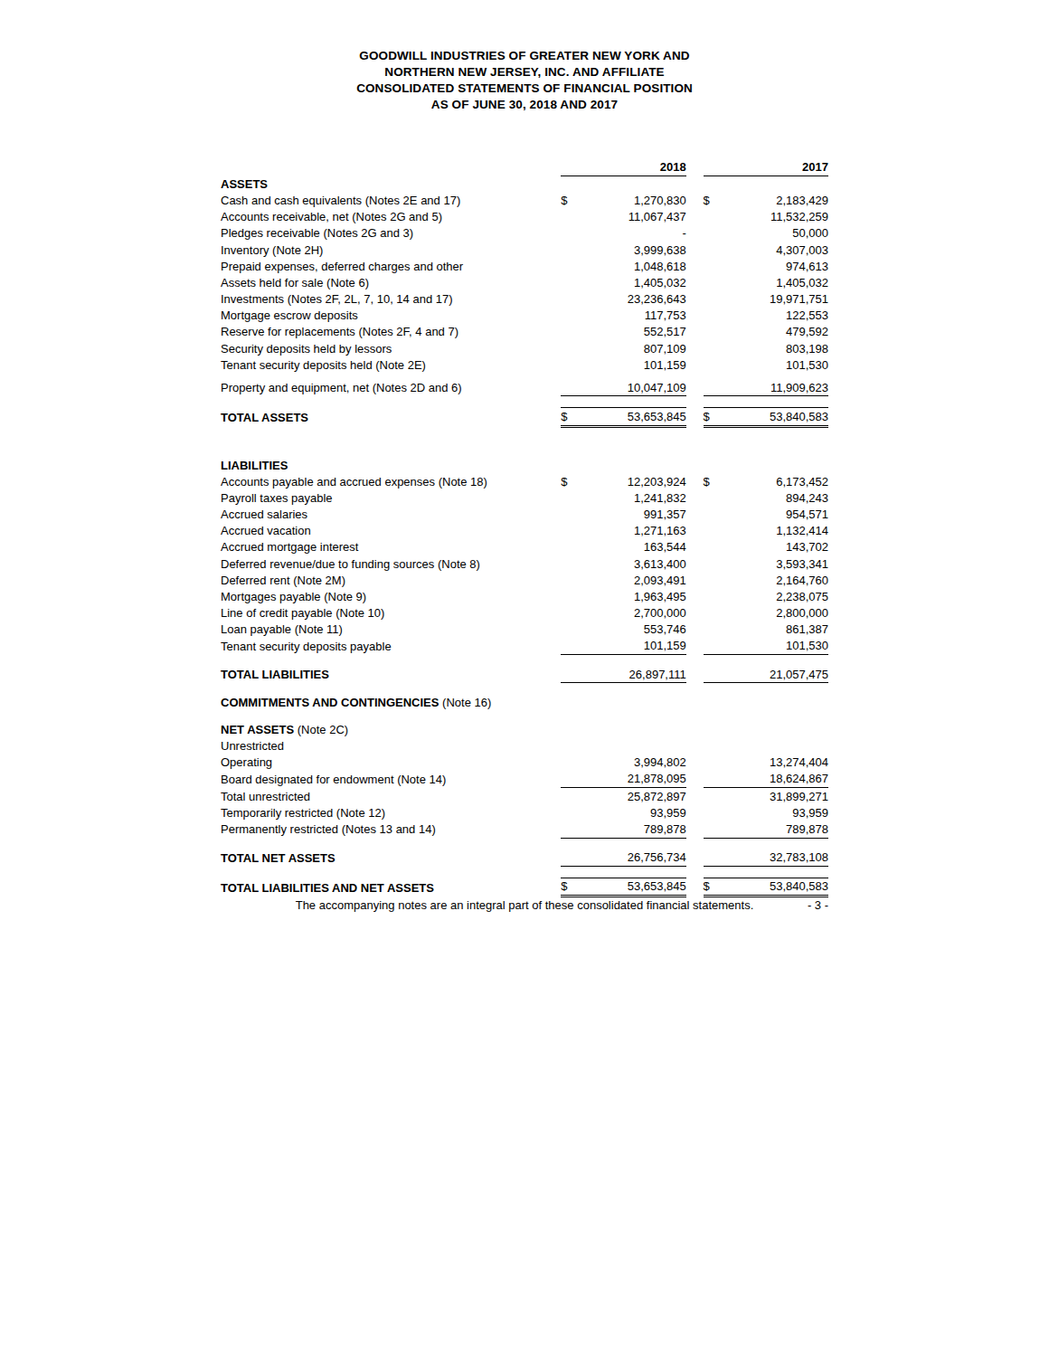GOODWILL INDUSTRIES OF GREATER NEW YORK AND
NORTHERN NEW JERSEY, INC. AND AFFILIATE
CONSOLIDATED STATEMENTS OF FINANCIAL POSITION
AS OF JUNE 30, 2018 AND 2017
| | 2018 | | 2017 |
| ASSETS | | | | | |
| Cash and cash equivalents (Notes 2E and 17) | $ | 1,270,830 | | $ | 2,183,429 |
| Accounts receivable, net (Notes 2G and 5) | | 11,067,437 | | | 11,532,259 |
| Pledges receivable (Notes 2G and 3) | | - | | | 50,000 |
| Inventory (Note 2H) | | 3,999,638 | | | 4,307,003 |
| Prepaid expenses, deferred charges and other | | 1,048,618 | | | 974,613 |
| Assets held for sale (Note 6) | | 1,405,032 | | | 1,405,032 |
| Investments (Notes 2F, 2L, 7, 10, 14 and 17) | | 23,236,643 | | | 19,971,751 |
| Mortgage escrow deposits | | 117,753 | | | 122,553 |
| Reserve for replacements (Notes 2F, 4 and 7) | | 552,517 | | | 479,592 |
| Security deposits held by lessors | | 807,109 | | | 803,198 |
| Tenant security deposits held (Note 2E) | | 101,159 | | | 101,530 |
| Property and equipment, net (Notes 2D and 6) | | 10,047,109 | | | 11,909,623 |
| TOTAL ASSETS | $ | 53,653,845 | | $ | 53,840,583 |
| LIABILITIES | | | | | |
| Accounts payable and accrued expenses (Note 18) | $ | 12,203,924 | | $ | 6,173,452 |
| Payroll taxes payable | | 1,241,832 | | | 894,243 |
| Accrued salaries | | 991,357 | | | 954,571 |
| Accrued vacation | | 1,271,163 | | | 1,132,414 |
| Accrued mortgage interest | | 163,544 | | | 143,702 |
| Deferred revenue/due to funding sources (Note 8) | | 3,613,400 | | | 3,593,341 |
| Deferred rent (Note 2M) | | 2,093,491 | | | 2,164,760 |
| Mortgages payable (Note 9) | | 1,963,495 | | | 2,238,075 |
| Line of credit payable (Note 10) | | 2,700,000 | | | 2,800,000 |
| Loan payable (Note 11) | | 553,746 | | | 861,387 |
| Tenant security deposits payable | | 101,159 | | | 101,530 |
| TOTAL LIABILITIES | | 26,897,111 | | | 21,057,475 |
| COMMITMENTS AND CONTINGENCIES (Note 16) | | | | | |
| NET ASSETS (Note 2C) | | | | | |
| Unrestricted | | | | | |
| Operating | | 3,994,802 | | | 13,274,404 |
| Board designated for endowment (Note 14) | | 21,878,095 | | | 18,624,867 |
| Total unrestricted | | 25,872,897 | | | 31,899,271 |
| Temporarily restricted (Note 12) | | 93,959 | | | 93,959 |
| Permanently restricted (Notes 13 and 14) | | 789,878 | | | 789,878 |
| TOTAL NET ASSETS | | 26,756,734 | | | 32,783,108 |
| TOTAL LIABILITIES AND NET ASSETS | $ | 53,653,845 | | $ | 53,840,583 |
The accompanying notes are an integral part of these consolidated financial statements. - 3 -